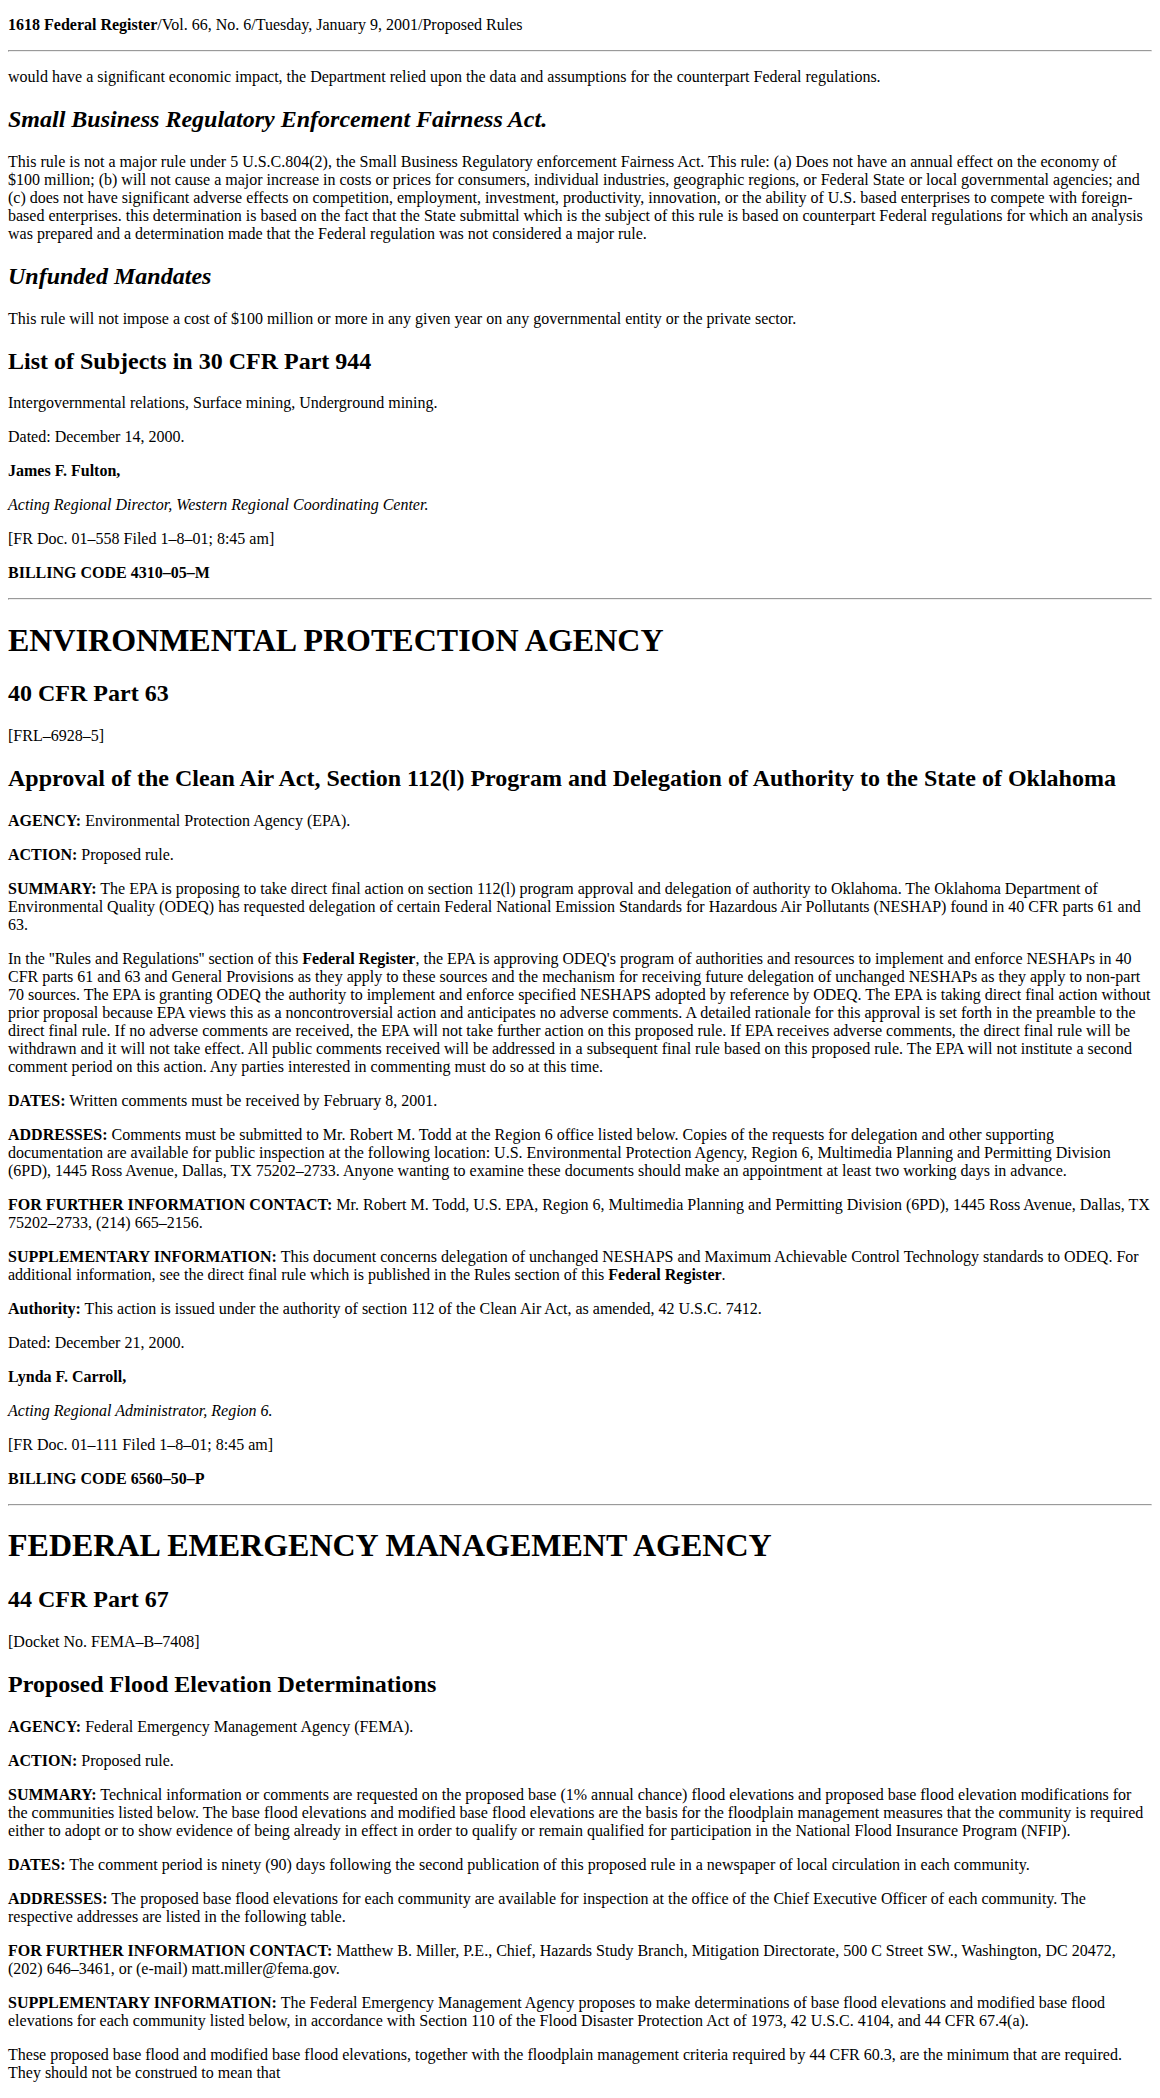1618 Federal Register/Vol. 66, No. 6/Tuesday, January 9, 2001/Proposed Rules
would have a significant economic impact, the Department relied upon the data and assumptions for the counterpart Federal regulations.
Small Business Regulatory Enforcement Fairness Act.
This rule is not a major rule under 5 U.S.C.804(2), the Small Business Regulatory enforcement Fairness Act. This rule: (a) Does not have an annual effect on the economy of $100 million; (b) will not cause a major increase in costs or prices for consumers, individual industries, geographic regions, or Federal State or local governmental agencies; and (c) does not have significant adverse effects on competition, employment, investment, productivity, innovation, or the ability of U.S. based enterprises to compete with foreign-based enterprises. this determination is based on the fact that the State submittal which is the subject of this rule is based on counterpart Federal regulations for which an analysis was prepared and a determination made that the Federal regulation was not considered a major rule.
Unfunded Mandates
This rule will not impose a cost of $100 million or more in any given year on any governmental entity or the private sector.
List of Subjects in 30 CFR Part 944
Intergovernmental relations, Surface mining, Underground mining.
Dated: December 14, 2000.
James F. Fulton,
Acting Regional Director, Western Regional Coordinating Center.
[FR Doc. 01–558 Filed 1–8–01; 8:45 am]
BILLING CODE 4310–05–M
ENVIRONMENTAL PROTECTION AGENCY
40 CFR Part 63
[FRL–6928–5]
Approval of the Clean Air Act, Section 112(l) Program and Delegation of Authority to the State of Oklahoma
AGENCY: Environmental Protection Agency (EPA).
ACTION: Proposed rule.
SUMMARY: The EPA is proposing to take direct final action on section 112(l) program approval and delegation of authority to Oklahoma. The Oklahoma Department of Environmental Quality (ODEQ) has requested delegation of certain Federal National Emission Standards for Hazardous Air Pollutants (NESHAP) found in 40 CFR parts 61 and 63.
In the ''Rules and Regulations'' section of this Federal Register, the EPA is approving ODEQ's program of authorities and resources to implement and enforce NESHAPs in 40 CFR parts 61 and 63 and General Provisions as they apply to these sources and the mechanism for receiving future delegation of unchanged NESHAPs as they apply to non-part 70 sources. The EPA is granting ODEQ the authority to implement and enforce specified NESHAPS adopted by reference by ODEQ. The EPA is taking direct final action without prior proposal because EPA views this as a noncontroversial action and anticipates no adverse comments. A detailed rationale for this approval is set forth in the preamble to the direct final rule. If no adverse comments are received, the EPA will not take further action on this proposed rule. If EPA receives adverse comments, the direct final rule will be withdrawn and it will not take effect. All public comments received will be addressed in a subsequent final rule based on this proposed rule. The EPA will not institute a second comment period on this action. Any parties interested in commenting must do so at this time.
DATES: Written comments must be received by February 8, 2001.
ADDRESSES: Comments must be submitted to Mr. Robert M. Todd at the Region 6 office listed below. Copies of the requests for delegation and other supporting documentation are available for public inspection at the following location: U.S. Environmental Protection Agency, Region 6, Multimedia Planning and Permitting Division (6PD), 1445 Ross Avenue, Dallas, TX 75202–2733. Anyone wanting to examine these documents should make an appointment at least two working days in advance.
FOR FURTHER INFORMATION CONTACT: Mr. Robert M. Todd, U.S. EPA, Region 6, Multimedia Planning and Permitting Division (6PD), 1445 Ross Avenue, Dallas, TX 75202–2733, (214) 665–2156.
SUPPLEMENTARY INFORMATION: This document concerns delegation of unchanged NESHAPS and Maximum Achievable Control Technology standards to ODEQ. For additional information, see the direct final rule which is published in the Rules section of this Federal Register.
Authority: This action is issued under the authority of section 112 of the Clean Air Act, as amended, 42 U.S.C. 7412.
Dated: December 21, 2000.
Lynda F. Carroll,
Acting Regional Administrator, Region 6.
[FR Doc. 01–111 Filed 1–8–01; 8:45 am]
BILLING CODE 6560–50–P
FEDERAL EMERGENCY MANAGEMENT AGENCY
44 CFR Part 67
[Docket No. FEMA–B–7408]
Proposed Flood Elevation Determinations
AGENCY: Federal Emergency Management Agency (FEMA).
ACTION: Proposed rule.
SUMMARY: Technical information or comments are requested on the proposed base (1% annual chance) flood elevations and proposed base flood elevation modifications for the communities listed below. The base flood elevations and modified base flood elevations are the basis for the floodplain management measures that the community is required either to adopt or to show evidence of being already in effect in order to qualify or remain qualified for participation in the National Flood Insurance Program (NFIP).
DATES: The comment period is ninety (90) days following the second publication of this proposed rule in a newspaper of local circulation in each community.
ADDRESSES: The proposed base flood elevations for each community are available for inspection at the office of the Chief Executive Officer of each community. The respective addresses are listed in the following table.
FOR FURTHER INFORMATION CONTACT: Matthew B. Miller, P.E., Chief, Hazards Study Branch, Mitigation Directorate, 500 C Street SW., Washington, DC 20472, (202) 646–3461, or (e-mail) matt.miller@fema.gov.
SUPPLEMENTARY INFORMATION: The Federal Emergency Management Agency proposes to make determinations of base flood elevations and modified base flood elevations for each community listed below, in accordance with Section 110 of the Flood Disaster Protection Act of 1973, 42 U.S.C. 4104, and 44 CFR 67.4(a).
These proposed base flood and modified base flood elevations, together with the floodplain management criteria required by 44 CFR 60.3, are the minimum that are required. They should not be construed to mean that